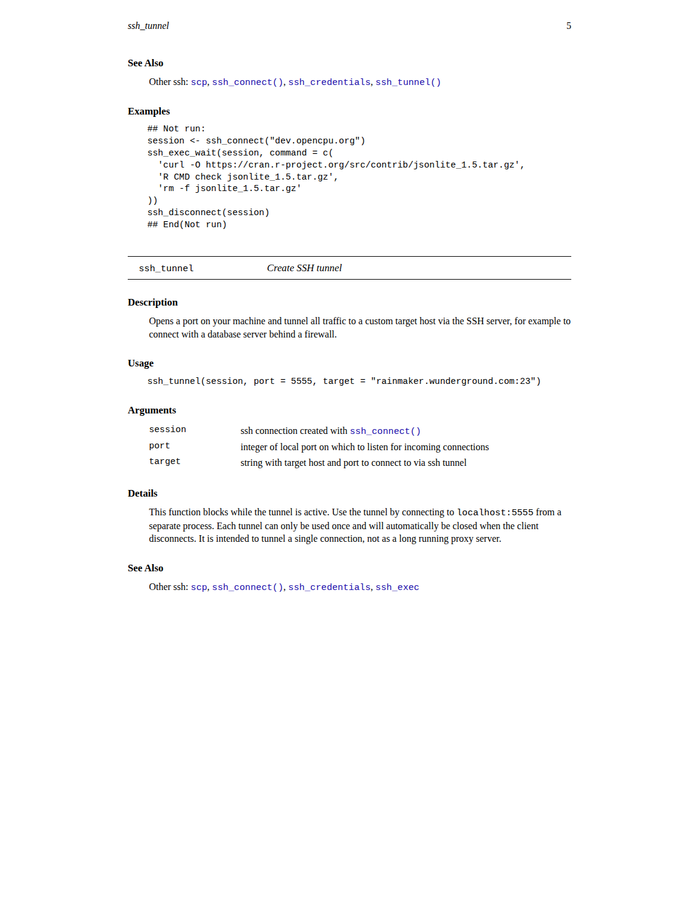ssh_tunnel 5
See Also
Other ssh: scp, ssh_connect(), ssh_credentials, ssh_tunnel()
Examples
## Not run:
session <- ssh_connect("dev.opencpu.org")
ssh_exec_wait(session, command = c(
  'curl -O https://cran.r-project.org/src/contrib/jsonlite_1.5.tar.gz',
  'R CMD check jsonlite_1.5.tar.gz',
  'rm -f jsonlite_1.5.tar.gz'
))
ssh_disconnect(session)
## End(Not run)
ssh_tunnel Create SSH tunnel
Description
Opens a port on your machine and tunnel all traffic to a custom target host via the SSH server, for example to connect with a database server behind a firewall.
Usage
ssh_tunnel(session, port = 5555, target = "rainmaker.wunderground.com:23")
Arguments
session
ssh connection created with ssh_connect()
port
integer of local port on which to listen for incoming connections
target
string with target host and port to connect to via ssh tunnel
Details
This function blocks while the tunnel is active. Use the tunnel by connecting to localhost:5555 from a separate process. Each tunnel can only be used once and will automatically be closed when the client disconnects. It is intended to tunnel a single connection, not as a long running proxy server.
See Also
Other ssh: scp, ssh_connect(), ssh_credentials, ssh_exec